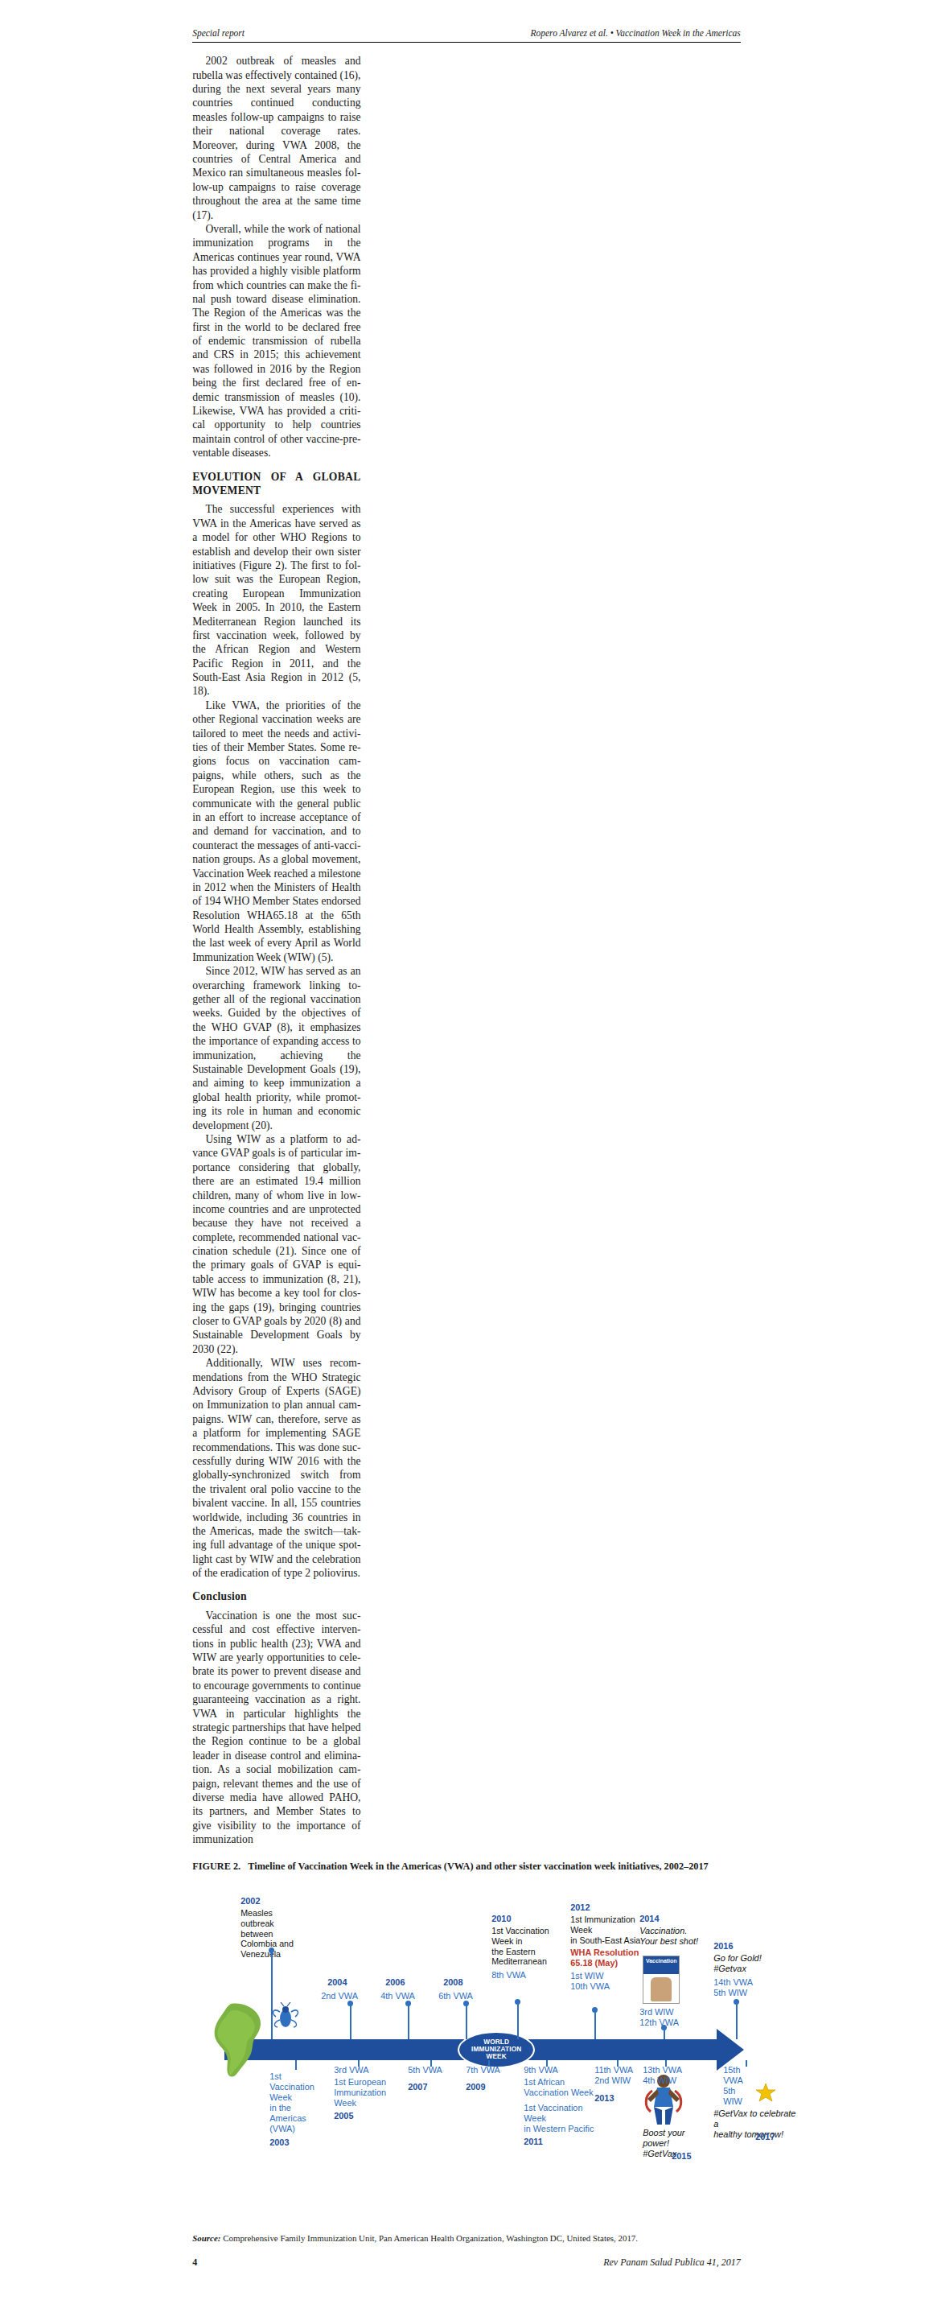Special report
Ropero Alvarez et al. • Vaccination Week in the Americas
2002 outbreak of measles and rubella was effectively contained (16), during the next several years many countries continued conducting measles follow-up campaigns to raise their national coverage rates. Moreover, during VWA 2008, the countries of Central America and Mexico ran simultaneous measles follow-up campaigns to raise coverage throughout the area at the same time (17).
Overall, while the work of national immunization programs in the Americas continues year round, VWA has provided a highly visible platform from which countries can make the final push toward disease elimination. The Region of the Americas was the first in the world to be declared free of endemic transmission of rubella and CRS in 2015; this achievement was followed in 2016 by the Region being the first declared free of endemic transmission of measles (10). Likewise, VWA has provided a critical opportunity to help countries maintain control of other vaccine-preventable diseases.
Evolution of a global movement
The successful experiences with VWA in the Americas have served as a model for other WHO Regions to establish and develop their own sister initiatives (Figure 2). The first to follow suit was the European Region, creating European Immunization Week in 2005. In 2010, the Eastern Mediterranean Region launched its first vaccination week, followed by the African Region and Western Pacific Region in 2011, and the South-East Asia Region in 2012 (5, 18).
Like VWA, the priorities of the other Regional vaccination weeks are tailored to meet the needs and activities of their Member States. Some regions focus on vaccination campaigns, while others, such as the European Region, use this week to communicate with the general public in an effort to increase acceptance of and demand for vaccination, and to counteract the messages of anti-vaccination groups. As a global movement, Vaccination Week reached a milestone in 2012 when the Ministers of Health of 194 WHO Member States endorsed Resolution WHA65.18 at the 65th World Health Assembly, establishing the last week of every April as World Immunization Week (WIW) (5).
Since 2012, WIW has served as an overarching framework linking together all of the regional vaccination weeks. Guided by the objectives of the WHO GVAP (8), it emphasizes the importance of expanding access to immunization, achieving the Sustainable Development Goals (19), and aiming to keep immunization a global health priority, while promoting its role in human and economic development (20).
Using WIW as a platform to advance GVAP goals is of particular importance considering that globally, there are an estimated 19.4 million children, many of whom live in low-income countries and are unprotected because they have not received a complete, recommended national vaccination schedule (21). Since one of the primary goals of GVAP is equitable access to immunization (8, 21), WIW has become a key tool for closing the gaps (19), bringing countries closer to GVAP goals by 2020 (8) and Sustainable Development Goals by 2030 (22).
Additionally, WIW uses recommendations from the WHO Strategic Advisory Group of Experts (SAGE) on Immunization to plan annual campaigns. WIW can, therefore, serve as a platform for implementing SAGE recommendations. This was done successfully during WIW 2016 with the globally-synchronized switch from the trivalent oral polio vaccine to the bivalent vaccine. In all, 155 countries worldwide, including 36 countries in the Americas, made the switch—taking full advantage of the unique spotlight cast by WIW and the celebration of the eradication of type 2 poliovirus.
Conclusion
Vaccination is one the most successful and cost effective interventions in public health (23); VWA and WIW are yearly opportunities to celebrate its power to prevent disease and to encourage governments to continue guaranteeing vaccination as a right. VWA in particular highlights the strategic partnerships that have helped the Region continue to be a global leader in disease control and elimination. As a social mobilization campaign, relevant themes and the use of diverse media have allowed PAHO, its partners, and Member States to give visibility to the importance of immunization
FIGURE 2. Timeline of Vaccination Week in the Americas (VWA) and other sister vaccination week initiatives, 2002–2017
WORLD
IMMUNIZATION
WEEK
Vaccination
2002
Measles
outbreak
between
Colombia and
Venezuela
2004
2nd VWA
2006
4th VWA
2008
6th VWA
2010
1st Vaccination
Week in
the Eastern
Mediterranean
8th VWA
2012
1st Immunization Week
in South-East Asia
WHA Resolution
65.18 (May)
1st WIW
10th VWA
2014
Vaccination.
Your best shot!
3rd WIW
12th VWA
2016
Go for Gold!
#Getvax
14th VWA
5th WIW
1st
Vaccination
Week
in the
Americas
(VWA)
2003
3rd VWA
1st European
Immunization
Week
2005
5th VWA
2007
7th VWA
2009
9th VWA
1st African
Vaccination Week
1st Vaccination Week
in Western Pacific
2011
11th VWA
2nd WIW
2013
13th VWA
4th WIW
Boost your power!
#GetVax
2015
15th VWA
5th WIW
#GetVax to celebrate a
healthy tomorrow!
2017
Source: Comprehensive Family Immunization Unit, Pan American Health Organization, Washington DC, United States, 2017.
4
Rev Panam Salud Publica 41, 2017